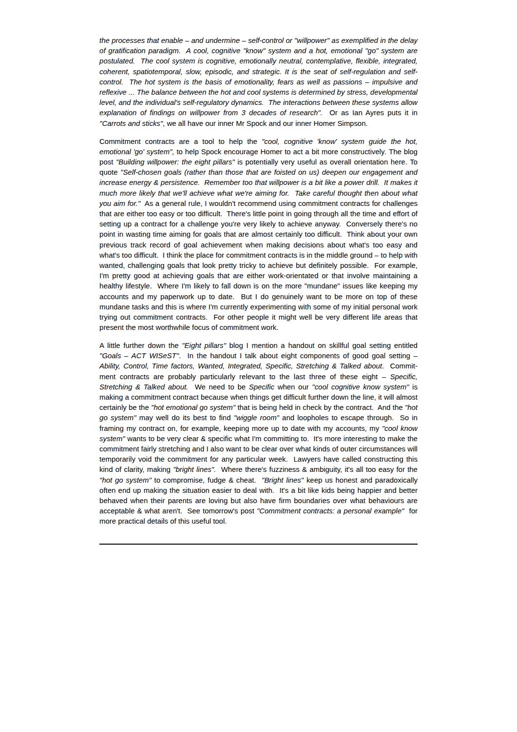the processes that enable – and undermine – self-control or "willpower" as exemplified in the delay of gratification paradigm. A cool, cognitive "know" system and a hot, emotional "go" system are postulated. The cool system is cognitive, emotionally neutral, contemplative, flexible, integrated, coherent, spatiotemporal, slow, episodic, and strategic. It is the seat of self-regulation and self-control. The hot system is the basis of emotionality, fears as well as passions – impulsive and reflexive ... The balance between the hot and cool systems is determined by stress, development­al level, and the individual's self-regulatory dynamics. The interactions between these systems allow explanation of findings on willpower from 3 decades of research". Or as Ian Ayres puts it in "Carrots and sticks", we all have our inner Mr Spock and our inner Homer Simpson.
Commitment contracts are a tool to help the "cool, cognitive 'know' system guide the hot, emotional 'go' system", to help Spock encourage Homer to act a bit more constructively. The blog post "Building willpower: the eight pillars" is potentially very useful as overall orientation here. To quote "Self-chosen goals (rather than those that are foisted on us) deepen our engagement and increase energy & persistence. Remember too that willpower is a bit like a power drill. It makes it much more likely that we'll achieve what we're aiming for. Take careful thought then about what you aim for." As a general rule, I wouldn't recommend using commitment contracts for challenges that are either too easy or too difficult. There's little point in going through all the time and effort of setting up a contract for a challenge you're very likely to achieve anyway. Conversely there's no point in wasting time aiming for goals that are almost certainly too difficult. Think about your own previous track record of goal achievement when making decisions about what's too easy and what's too difficult. I think the place for commitment contracts is in the middle ground – to help with wanted, challenging goals that look pretty tricky to achieve but definitely possible. For example, I'm pretty good at achieving goals that are either work-orientated or that involve maintaining a healthy lifestyle. Where I'm likely to fall down is on the more "mundane" issues like keeping my accounts and my paperwork up to date. But I do genuinely want to be more on top of these mundane tasks and this is where I'm currently experimenting with some of my initial personal work trying out commitment contracts. For other people it might well be very different life areas that present the most worthwhile focus of commitment work.
A little further down the "Eight pillars" blog I mention a handout on skillful goal setting entitled "Goals – ACT WISeST". In the handout I talk about eight components of good goal setting – Ability, Control, Time factors, Wanted, Integrated, Specific, Stretching & Talked about. Commit­ment contracts are probably particularly relevant to the last three of these eight – Specific, Stretching & Talked about. We need to be Specific when our "cool cognitive know system" is making a commitment contract because when things get difficult further down the line, it will almost certainly be the "hot emotional go system" that is being held in check by the contract. And the "hot go system" may well do its best to find "wiggle room" and loopholes to escape through. So in framing my contract on, for example, keeping more up to date with my accounts, my "cool know system" wants to be very clear & specific what I'm committing to. It's more interesting to make the commitment fairly stretching and I also want to be clear over what kinds of outer circumstances will temporarily void the commitment for any particular week. Lawyers have called constructing this kind of clarity, making "bright lines". Where there's fuzziness & ambiguity, it's all too easy for the "hot go system" to compromise, fudge & cheat. "Bright lines" keep us honest and paradoxically often end up making the situation easier to deal with. It's a bit like kids being happier and better behaved when their parents are loving but also have firm boundaries over what behaviours are acceptable & what aren't. See tomorrow's post "Commit­ment contracts: a personal example" for more practical details of this useful tool.